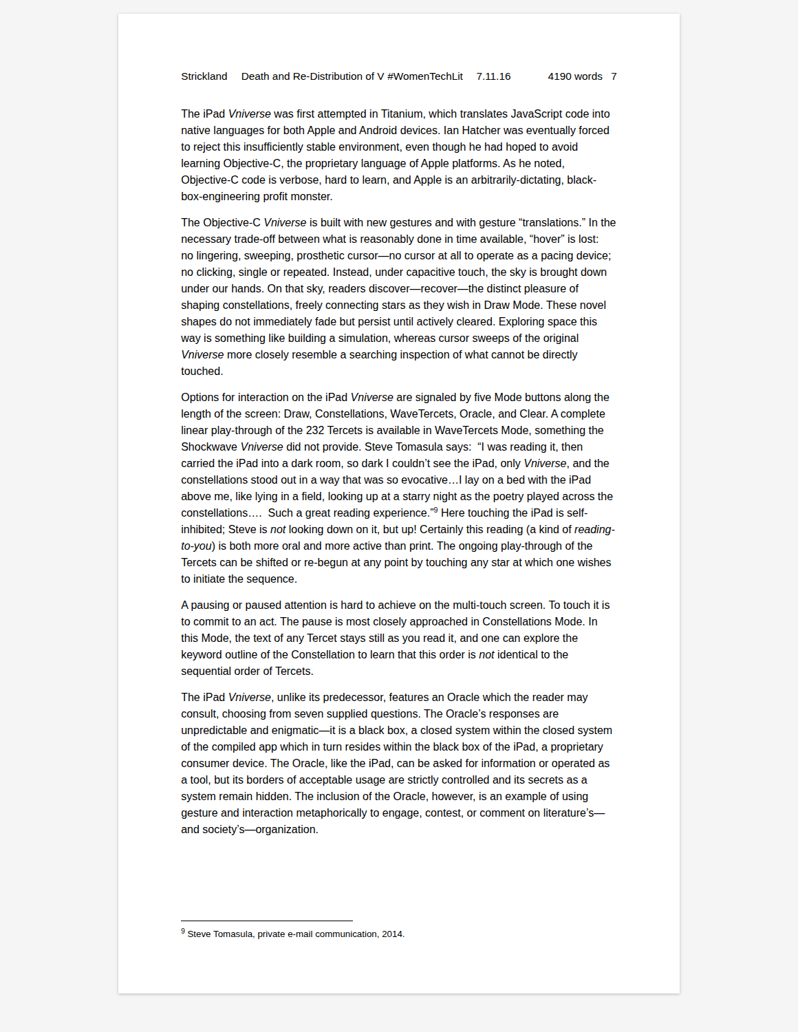Strickland Death and Re-Distribution of V #WomenTechLit 7.11.16 4190 words 7
The iPad Vniverse was first attempted in Titanium, which translates JavaScript code into native languages for both Apple and Android devices. Ian Hatcher was eventually forced to reject this insufficiently stable environment, even though he had hoped to avoid learning Objective-C, the proprietary language of Apple platforms. As he noted, Objective-C code is verbose, hard to learn, and Apple is an arbitrarily-dictating, black-box-engineering profit monster.
The Objective-C Vniverse is built with new gestures and with gesture “translations.” In the necessary trade-off between what is reasonably done in time available, “hover” is lost: no lingering, sweeping, prosthetic cursor—no cursor at all to operate as a pacing device; no clicking, single or repeated. Instead, under capacitive touch, the sky is brought down under our hands. On that sky, readers discover—recover—the distinct pleasure of shaping constellations, freely connecting stars as they wish in Draw Mode. These novel shapes do not immediately fade but persist until actively cleared. Exploring space this way is something like building a simulation, whereas cursor sweeps of the original Vniverse more closely resemble a searching inspection of what cannot be directly touched.
Options for interaction on the iPad Vniverse are signaled by five Mode buttons along the length of the screen: Draw, Constellations, WaveTercets, Oracle, and Clear. A complete linear play-through of the 232 Tercets is available in WaveTercets Mode, something the Shockwave Vniverse did not provide. Steve Tomasula says: “I was reading it, then carried the iPad into a dark room, so dark I couldn’t see the iPad, only Vniverse, and the constellations stood out in a way that was so evocative…I lay on a bed with the iPad above me, like lying in a field, looking up at a starry night as the poetry played across the constellations…. Such a great reading experience.”9 Here touching the iPad is self-inhibited; Steve is not looking down on it, but up! Certainly this reading (a kind of reading-to-you) is both more oral and more active than print. The ongoing play-through of the Tercets can be shifted or re-begun at any point by touching any star at which one wishes to initiate the sequence.
A pausing or paused attention is hard to achieve on the multi-touch screen. To touch it is to commit to an act. The pause is most closely approached in Constellations Mode. In this Mode, the text of any Tercet stays still as you read it, and one can explore the keyword outline of the Constellation to learn that this order is not identical to the sequential order of Tercets.
The iPad Vniverse, unlike its predecessor, features an Oracle which the reader may consult, choosing from seven supplied questions. The Oracle’s responses are unpredictable and enigmatic—it is a black box, a closed system within the closed system of the compiled app which in turn resides within the black box of the iPad, a proprietary consumer device. The Oracle, like the iPad, can be asked for information or operated as a tool, but its borders of acceptable usage are strictly controlled and its secrets as a system remain hidden. The inclusion of the Oracle, however, is an example of using gesture and interaction metaphorically to engage, contest, or comment on literature’s—and society’s—organization.
9 Steve Tomasula, private e-mail communication, 2014.